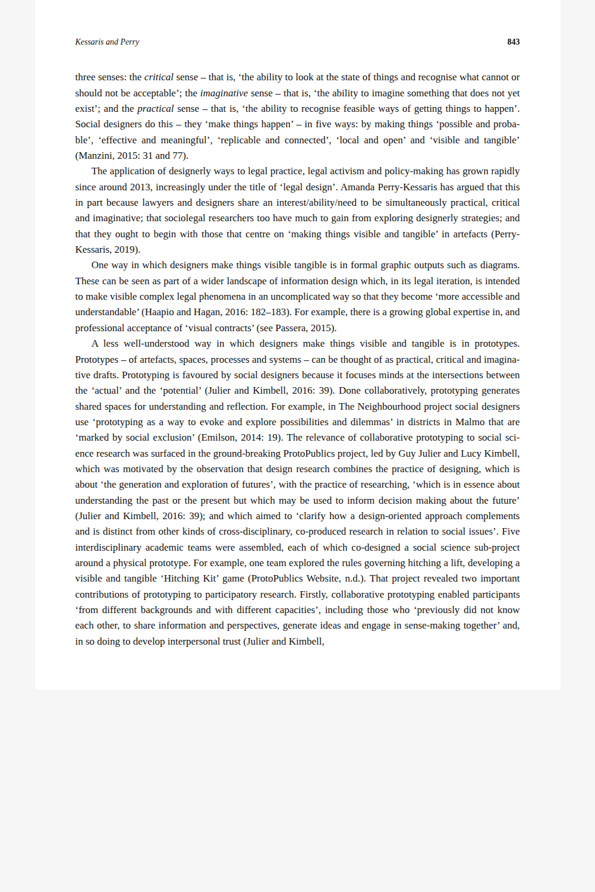Kessaris and Perry 843
three senses: the critical sense – that is, ‘the ability to look at the state of things and recognise what cannot or should not be acceptable’; the imaginative sense – that is, ‘the ability to imagine something that does not yet exist’; and the practical sense – that is, ‘the ability to recognise feasible ways of getting things to happen’. Social designers do this – they ‘make things happen’ – in five ways: by making things ‘possible and probable’, ‘effective and meaningful’, ‘replicable and connected’, ‘local and open’ and ‘visible and tangible’ (Manzini, 2015: 31 and 77).
The application of designerly ways to legal practice, legal activism and policy-making has grown rapidly since around 2013, increasingly under the title of ‘legal design’. Amanda Perry-Kessaris has argued that this in part because lawyers and designers share an interest/ability/need to be simultaneously practical, critical and imaginative; that sociolegal researchers too have much to gain from exploring designerly strategies; and that they ought to begin with those that centre on ‘making things visible and tangible’ in artefacts (Perry-Kessaris, 2019).
One way in which designers make things visible tangible is in formal graphic outputs such as diagrams. These can be seen as part of a wider landscape of information design which, in its legal iteration, is intended to make visible complex legal phenomena in an uncomplicated way so that they become ‘more accessible and understandable’ (Haapio and Hagan, 2016: 182–183). For example, there is a growing global expertise in, and professional acceptance of ‘visual contracts’ (see Passera, 2015).
A less well-understood way in which designers make things visible and tangible is in prototypes. Prototypes – of artefacts, spaces, processes and systems – can be thought of as practical, critical and imaginative drafts. Prototyping is favoured by social designers because it focuses minds at the intersections between the ‘actual’ and the ‘potential’ (Julier and Kimbell, 2016: 39). Done collaboratively, prototyping generates shared spaces for understanding and reflection. For example, in The Neighbourhood project social designers use ‘prototyping as a way to evoke and explore possibilities and dilemmas’ in districts in Malmo that are ‘marked by social exclusion’ (Emilson, 2014: 19). The relevance of collaborative prototyping to social science research was surfaced in the ground-breaking ProtoPublics project, led by Guy Julier and Lucy Kimbell, which was motivated by the observation that design research combines the practice of designing, which is about ‘the generation and exploration of futures’, with the practice of researching, ‘which is in essence about understanding the past or the present but which may be used to inform decision making about the future’ (Julier and Kimbell, 2016: 39); and which aimed to ‘clarify how a design-oriented approach complements and is distinct from other kinds of cross-disciplinary, co-produced research in relation to social issues’. Five interdisciplinary academic teams were assembled, each of which co-designed a social science sub-project around a physical prototype. For example, one team explored the rules governing hitching a lift, developing a visible and tangible ‘Hitching Kit’ game (ProtoPublics Website, n.d.). That project revealed two important contributions of prototyping to participatory research. Firstly, collaborative prototyping enabled participants ‘from different backgrounds and with different capacities’, including those who ‘previously did not know each other, to share information and perspectives, generate ideas and engage in sense-making together’ and, in so doing to develop interpersonal trust (Julier and Kimbell,